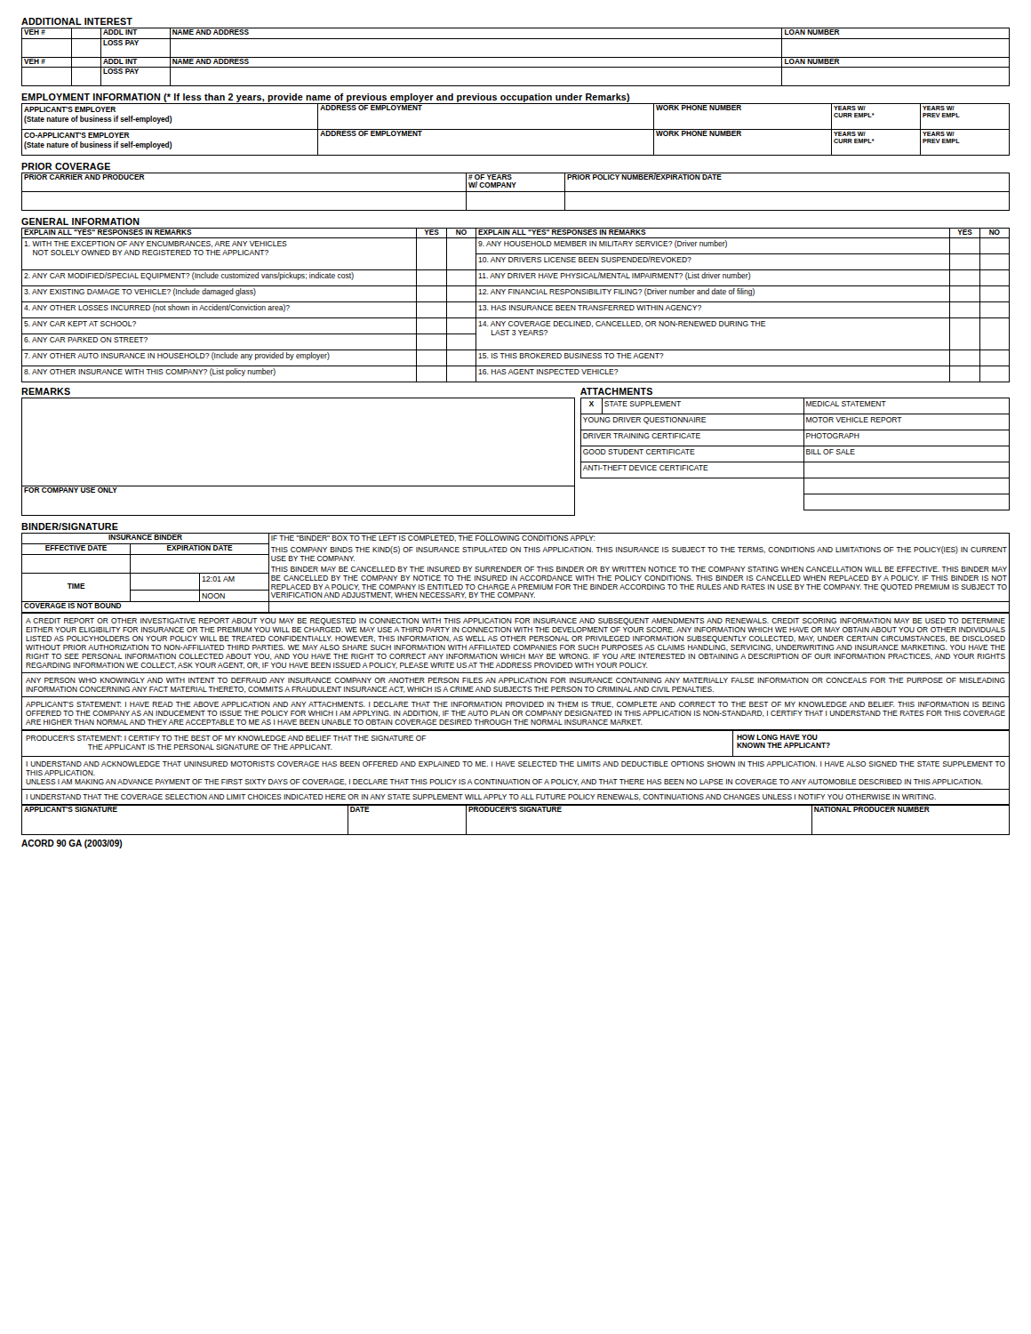ADDITIONAL INTEREST
| VEH # | | ADDL INT | NAME AND ADDRESS | LOAN NUMBER |
| | | LOSS PAY | | |
| VEH # | | ADDL INT | NAME AND ADDRESS | LOAN NUMBER |
| | | LOSS PAY | | |
EMPLOYMENT INFORMATION (* If less than 2 years, provide name of previous employer and previous occupation under Remarks)
| APPLICANT'S EMPLOYER (State nature of business if self-employed) | ADDRESS OF EMPLOYMENT | WORK PHONE NUMBER | YEARS W/ CURR EMPL* | YEARS W/ PREV EMPL |
| CO-APPLICANT'S EMPLOYER (State nature of business if self-employed) | ADDRESS OF EMPLOYMENT | WORK PHONE NUMBER | YEARS W/ CURR EMPL* | YEARS W/ PREV EMPL |
PRIOR COVERAGE
| PRIOR CARRIER AND PRODUCER | # OF YEARS W/ COMPANY | PRIOR POLICY NUMBER/EXPIRATION DATE |
GENERAL INFORMATION
| EXPLAIN ALL "YES" RESPONSES IN REMARKS | YES | NO | EXPLAIN ALL "YES" RESPONSES IN REMARKS | YES | NO |
| 1. WITH THE EXCEPTION OF ANY ENCUMBRANCES, ARE ANY VEHICLES NOT SOLELY OWNED BY AND REGISTERED TO THE APPLICANT? | | | 9. ANY HOUSEHOLD MEMBER IN MILITARY SERVICE? (Driver number) | | |
| 10. ANY DRIVERS LICENSE BEEN SUSPENDED/REVOKED? | | |
| 2. ANY CAR MODIFIED/SPECIAL EQUIPMENT? (Include customized vans/pickups; indicate cost) | | | 11. ANY DRIVER HAVE PHYSICAL/MENTAL IMPAIRMENT? (List driver number) | | |
| 3. ANY EXISTING DAMAGE TO VEHICLE? (Include damaged glass) | | | 12. ANY FINANCIAL RESPONSIBILITY FILING? (Driver number and date of filing) | | |
| 4. ANY OTHER LOSSES INCURRED (not shown in Accident/Conviction area)? | | | 13. HAS INSURANCE BEEN TRANSFERRED WITHIN AGENCY? | | |
| 5. ANY CAR KEPT AT SCHOOL? | | | 14. ANY COVERAGE DECLINED, CANCELLED, OR NON-RENEWED DURING THE LAST 3 YEARS? | | |
| 6. ANY CAR PARKED ON STREET? | | |
| 7. ANY OTHER AUTO INSURANCE IN HOUSEHOLD? (Include any provided by employer) | | | 15. IS THIS BROKERED BUSINESS TO THE AGENT? | | |
| 8. ANY OTHER INSURANCE WITH THIS COMPANY? (List policy number) | | | 16. HAS AGENT INSPECTED VEHICLE? | | |
| REMARKS / FOR COMPANY USE ONLY / | ATTACHMENTS / X / STATE SUPPLEMENT / MEDICAL STATEMENT / / YOUNG DRIVER QUESTIONNAIRE / MOTOR VEHICLE REPORT / / DRIVER TRAINING CERTIFICATE / PHOTOGRAPH / / GOOD STUDENT CERTIFICATE / BILL OF SALE / / ANTI-THEFT DEVICE CERTIFICATE / / |
BINDER/SIGNATURE
| INSURANCE BINDER | IF THE "BINDER" BOX TO THE LEFT IS COMPLETED, THE FOLLOWING CONDITIONS APPLY: THIS COMPANY BINDS THE KIND(S) OF INSURANCE STIPULATED ON THIS APPLICATION. THIS INSURANCE IS SUBJECT TO THE TERMS, CONDITIONS AND LIMITATIONS OF THE POLICY(IES) IN CURRENT USE BY THE COMPANY. THIS BINDER MAY BE CANCELLED BY THE INSURED BY SURRENDER OF THIS BINDER OR BY WRITTEN NOTICE TO THE COMPANY STATING WHEN CANCELLATION WILL BE EFFECTIVE. THIS BINDER MAY BE CANCELLED BY THE COMPANY BY NOTICE TO THE INSURED IN ACCORDANCE WITH THE POLICY CONDITIONS. THIS BINDER IS CANCELLED WHEN REPLACED BY A POLICY. IF THIS BINDER IS NOT REPLACED BY A POLICY, THE COMPANY IS ENTITLED TO CHARGE A PREMIUM FOR THE BINDER ACCORDING TO THE RULES AND RATES IN USE BY THE COMPANY. THE QUOTED PREMIUM IS SUBJECT TO VERIFICATION AND ADJUSTMENT, WHEN NECESSARY, BY THE COMPANY. |
| EFFECTIVE DATE | EXPIRATION DATE |
| TIME | | 12:01 AM |
| | NOON |
| COVERAGE IS NOT BOUND | |
A CREDIT REPORT OR OTHER INVESTIGATIVE REPORT ABOUT YOU MAY BE REQUESTED IN CONNECTION WITH THIS APPLICATION FOR INSURANCE AND SUBSEQUENT AMENDMENTS AND RENEWALS. CREDIT SCORING INFORMATION MAY BE USED TO DETERMINE EITHER YOUR ELIGIBILITY FOR INSURANCE OR THE PREMIUM YOU WILL BE CHARGED. WE MAY USE A THIRD PARTY IN CONNECTION WITH THE DEVELOPMENT OF YOUR SCORE. ANY INFORMATION WHICH WE HAVE OR MAY OBTAIN ABOUT YOU OR OTHER INDIVIDUALS LISTED AS POLICYHOLDERS ON YOUR POLICY WILL BE TREATED CONFIDENTIALLY. HOWEVER, THIS INFORMATION, AS WELL AS OTHER PERSONAL OR PRIVILEGED INFORMATION SUBSEQUENTLY COLLECTED, MAY, UNDER CERTAIN CIRCUMSTANCES, BE DISCLOSED WITHOUT PRIOR AUTHORIZATION TO NON-AFFILIATED THIRD PARTIES. WE MAY ALSO SHARE SUCH INFORMATION WITH AFFILIATED COMPANIES FOR SUCH PURPOSES AS CLAIMS HANDLING, SERVICING, UNDERWRITING AND INSURANCE MARKETING. YOU HAVE THE RIGHT TO SEE PERSONAL INFORMATION COLLECTED ABOUT YOU, AND YOU HAVE THE RIGHT TO CORRECT ANY INFORMATION WHICH MAY BE WRONG. IF YOU ARE INTERESTED IN OBTAINING A DESCRIPTION OF OUR INFORMATION PRACTICES, AND YOUR RIGHTS REGARDING INFORMATION WE COLLECT, ASK YOUR AGENT, OR, IF YOU HAVE BEEN ISSUED A POLICY, PLEASE WRITE US AT THE ADDRESS PROVIDED WITH YOUR POLICY.
ANY PERSON WHO KNOWINGLY AND WITH INTENT TO DEFRAUD ANY INSURANCE COMPANY OR ANOTHER PERSON FILES AN APPLICATION FOR INSURANCE CONTAINING ANY MATERIALLY FALSE INFORMATION OR CONCEALS FOR THE PURPOSE OF MISLEADING INFORMATION CONCERNING ANY FACT MATERIAL THERETO, COMMITS A FRAUDULENT INSURANCE ACT, WHICH IS A CRIME AND SUBJECTS THE PERSON TO CRIMINAL AND CIVIL PENALTIES.
APPLICANT'S STATEMENT: I HAVE READ THE ABOVE APPLICATION AND ANY ATTACHMENTS. I DECLARE THAT THE INFORMATION PROVIDED IN THEM IS TRUE, COMPLETE AND CORRECT TO THE BEST OF MY KNOWLEDGE AND BELIEF. THIS INFORMATION IS BEING OFFERED TO THE COMPANY AS AN INDUCEMENT TO ISSUE THE POLICY FOR WHICH I AM APPLYING. IN ADDITION, IF THE AUTO PLAN OR COMPANY DESIGNATED IN THIS APPLICATION IS NON-STANDARD, I CERTIFY THAT I UNDERSTAND THE RATES FOR THIS COVERAGE ARE HIGHER THAN NORMAL AND THEY ARE ACCEPTABLE TO ME AS I HAVE BEEN UNABLE TO OBTAIN COVERAGE DESIRED THROUGH THE NORMAL INSURANCE MARKET.
| PRODUCER'S STATEMENT: I CERTIFY TO THE BEST OF MY KNOWLEDGE AND BELIEF THAT THE SIGNATURE OF THE APPLICANT IS THE PERSONAL SIGNATURE OF THE APPLICANT. | HOW LONG HAVE YOU KNOWN THE APPLICANT? |
I UNDERSTAND AND ACKNOWLEDGE THAT UNINSURED MOTORISTS COVERAGE HAS BEEN OFFERED AND EXPLAINED TO ME. I HAVE SELECTED THE LIMITS AND DEDUCTIBLE OPTIONS SHOWN IN THIS APPLICATION. I HAVE ALSO SIGNED THE STATE SUPPLEMENT TO THIS APPLICATION.
UNLESS I AM MAKING AN ADVANCE PAYMENT OF THE FIRST SIXTY DAYS OF COVERAGE, I DECLARE THAT THIS POLICY IS A CONTINUATION OF A POLICY, AND THAT THERE HAS BEEN NO LAPSE IN COVERAGE TO ANY AUTOMOBILE DESCRIBED IN THIS APPLICATION.
I UNDERSTAND THAT THE COVERAGE SELECTION AND LIMIT CHOICES INDICATED HERE OR IN ANY STATE SUPPLEMENT WILL APPLY TO ALL FUTURE POLICY RENEWALS, CONTINUATIONS AND CHANGES UNLESS I NOTIFY YOU OTHERWISE IN WRITING.
| APPLICANT'S SIGNATURE | DATE | PRODUCER'S SIGNATURE | NATIONAL PRODUCER NUMBER |
ACORD 90 GA (2003/09)